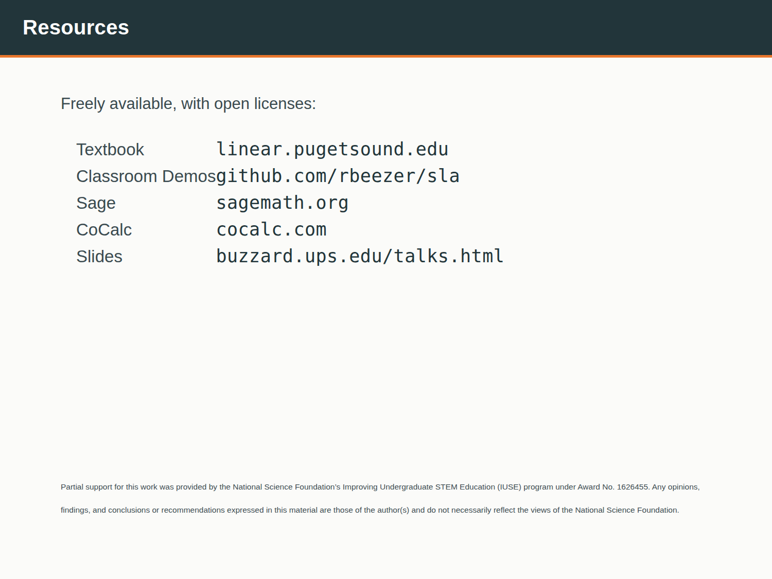Resources
Freely available, with open licenses:
| Textbook | linear.pugetsound.edu |
| Classroom Demos | github.com/rbeezer/sla |
| Sage | sagemath.org |
| CoCalc | cocalc.com |
| Slides | buzzard.ups.edu/talks.html |
Partial support for this work was provided by the National Science Foundation’s Improving Undergraduate STEM Education (IUSE) program under Award No. 1626455. Any opinions, findings, and conclusions or recommendations expressed in this material are those of the author(s) and do not necessarily reflect the views of the National Science Foundation.